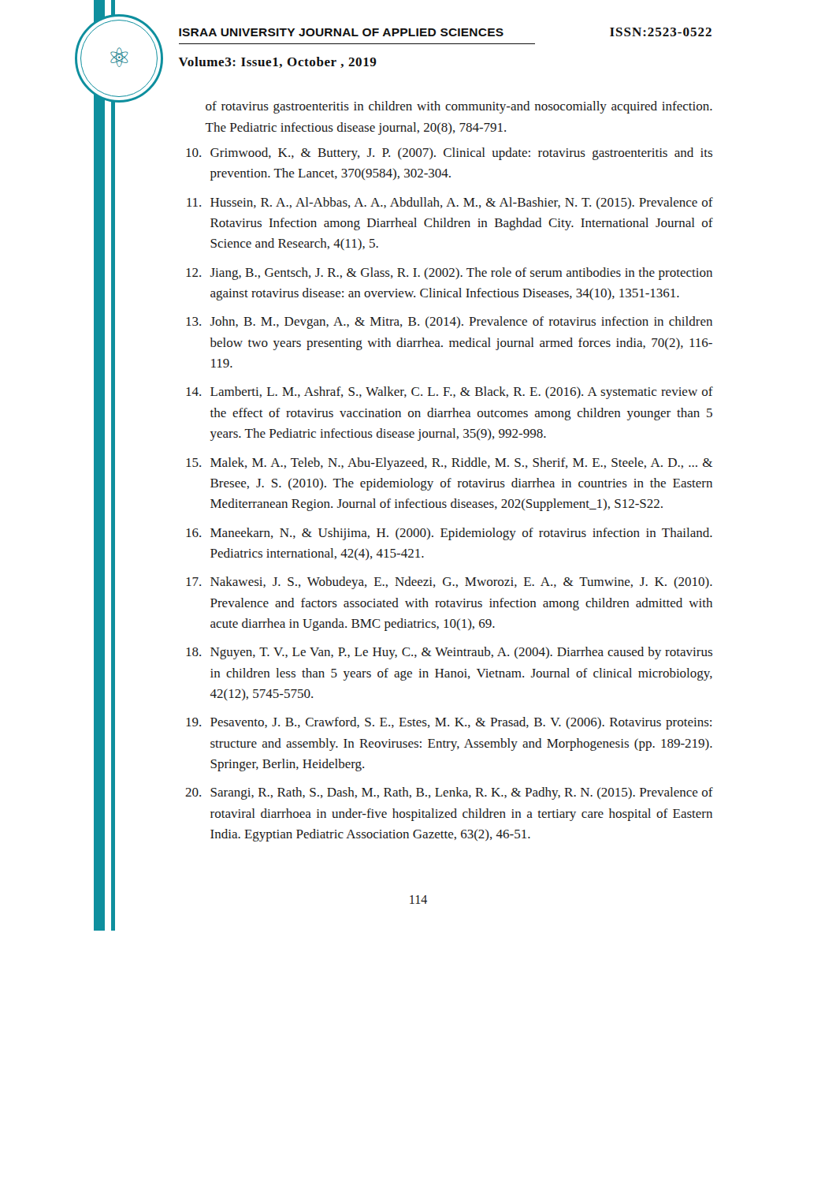⚛
ISRAA UNIVERSITY JOURNAL OF APPLIED SCIENCES
ISSN:2523-0522
Volume3: Issue1, October , 2019
of rotavirus gastroenteritis in children with community-and nosocomially acquired infection. The Pediatric infectious disease journal, 20(8), 784-791.
Grimwood, K., & Buttery, J. P. (2007). Clinical update: rotavirus gastroenteritis and its prevention. The Lancet, 370(9584), 302-304.
Hussein, R. A., Al-Abbas, A. A., Abdullah, A. M., & Al-Bashier, N. T. (2015). Prevalence of Rotavirus Infection among Diarrheal Children in Baghdad City. International Journal of Science and Research, 4(11), 5.
Jiang, B., Gentsch, J. R., & Glass, R. I. (2002). The role of serum antibodies in the protection against rotavirus disease: an overview. Clinical Infectious Diseases, 34(10), 1351-1361.
John, B. M., Devgan, A., & Mitra, B. (2014). Prevalence of rotavirus infection in children below two years presenting with diarrhea. medical journal armed forces india, 70(2), 116-119.
Lamberti, L. M., Ashraf, S., Walker, C. L. F., & Black, R. E. (2016). A systematic review of the effect of rotavirus vaccination on diarrhea outcomes among children younger than 5 years. The Pediatric infectious disease journal, 35(9), 992-998.
Malek, M. A., Teleb, N., Abu-Elyazeed, R., Riddle, M. S., Sherif, M. E., Steele, A. D., ... & Bresee, J. S. (2010). The epidemiology of rotavirus diarrhea in countries in the Eastern Mediterranean Region. Journal of infectious diseases, 202(Supplement_1), S12-S22.
Maneekarn, N., & Ushijima, H. (2000). Epidemiology of rotavirus infection in Thailand. Pediatrics international, 42(4), 415-421.
Nakawesi, J. S., Wobudeya, E., Ndeezi, G., Mworozi, E. A., & Tumwine, J. K. (2010). Prevalence and factors associated with rotavirus infection among children admitted with acute diarrhea in Uganda. BMC pediatrics, 10(1), 69.
Nguyen, T. V., Le Van, P., Le Huy, C., & Weintraub, A. (2004). Diarrhea caused by rotavirus in children less than 5 years of age in Hanoi, Vietnam. Journal of clinical microbiology, 42(12), 5745-5750.
Pesavento, J. B., Crawford, S. E., Estes, M. K., & Prasad, B. V. (2006). Rotavirus proteins: structure and assembly. In Reoviruses: Entry, Assembly and Morphogenesis (pp. 189-219). Springer, Berlin, Heidelberg.
Sarangi, R., Rath, S., Dash, M., Rath, B., Lenka, R. K., & Padhy, R. N. (2015). Prevalence of rotaviral diarrhoea in under-five hospitalized children in a tertiary care hospital of Eastern India. Egyptian Pediatric Association Gazette, 63(2), 46-51.
114